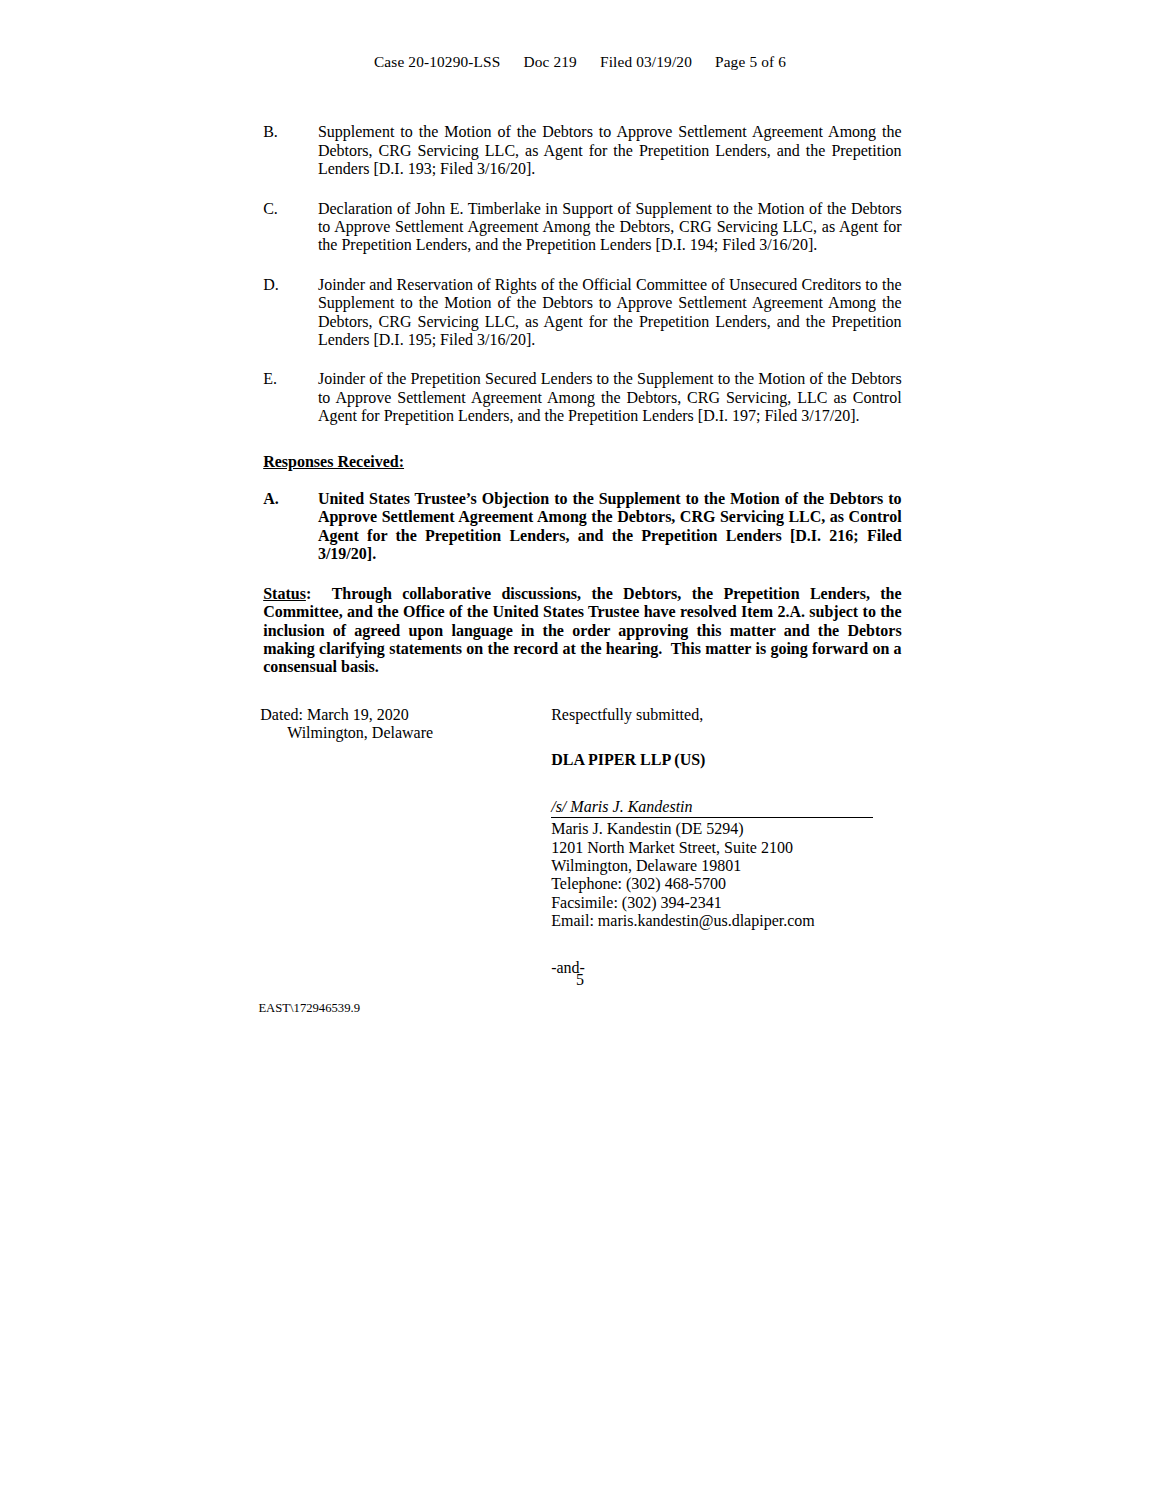Case 20-10290-LSS Doc 219 Filed 03/19/20 Page 5 of 6
B.
Supplement to the Motion of the Debtors to Approve Settlement Agreement Among the Debtors, CRG Servicing LLC, as Agent for the Prepetition Lenders, and the Prepetition Lenders [D.I. 193; Filed 3/16/20].
C.
Declaration of John E. Timberlake in Support of Supplement to the Motion of the Debtors to Approve Settlement Agreement Among the Debtors, CRG Servicing LLC, as Agent for the Prepetition Lenders, and the Prepetition Lenders [D.I. 194; Filed 3/16/20].
D.
Joinder and Reservation of Rights of the Official Committee of Unsecured Creditors to the Supplement to the Motion of the Debtors to Approve Settlement Agreement Among the Debtors, CRG Servicing LLC, as Agent for the Prepetition Lenders, and the Prepetition Lenders [D.I. 195; Filed 3/16/20].
E.
Joinder of the Prepetition Secured Lenders to the Supplement to the Motion of the Debtors to Approve Settlement Agreement Among the Debtors, CRG Servicing, LLC as Control Agent for Prepetition Lenders, and the Prepetition Lenders [D.I. 197; Filed 3/17/20].
Responses Received:
A.
United States Trustee’s Objection to the Supplement to the Motion of the Debtors to Approve Settlement Agreement Among the Debtors, CRG Servicing LLC, as Control Agent for the Prepetition Lenders, and the Prepetition Lenders [D.I. 216; Filed 3/19/20].
Status: Through collaborative discussions, the Debtors, the Prepetition Lenders, the Committee, and the Office of the United States Trustee have resolved Item 2.A. subject to the inclusion of agreed upon language in the order approving this matter and the Debtors making clarifying statements on the record at the hearing. This matter is going forward on a consensual basis.
Dated: March 19, 2020
Wilmington, Delaware
Respectfully submitted,
DLA PIPER LLP (US)
/s/ Maris J. Kandestin
Maris J. Kandestin (DE 5294)
1201 North Market Street, Suite 2100
Wilmington, Delaware 19801
Telephone: (302) 468-5700
Facsimile: (302) 394-2341
Email: maris.kandestin@us.dlapiper.com
-and-
5
EAST\172946539.9